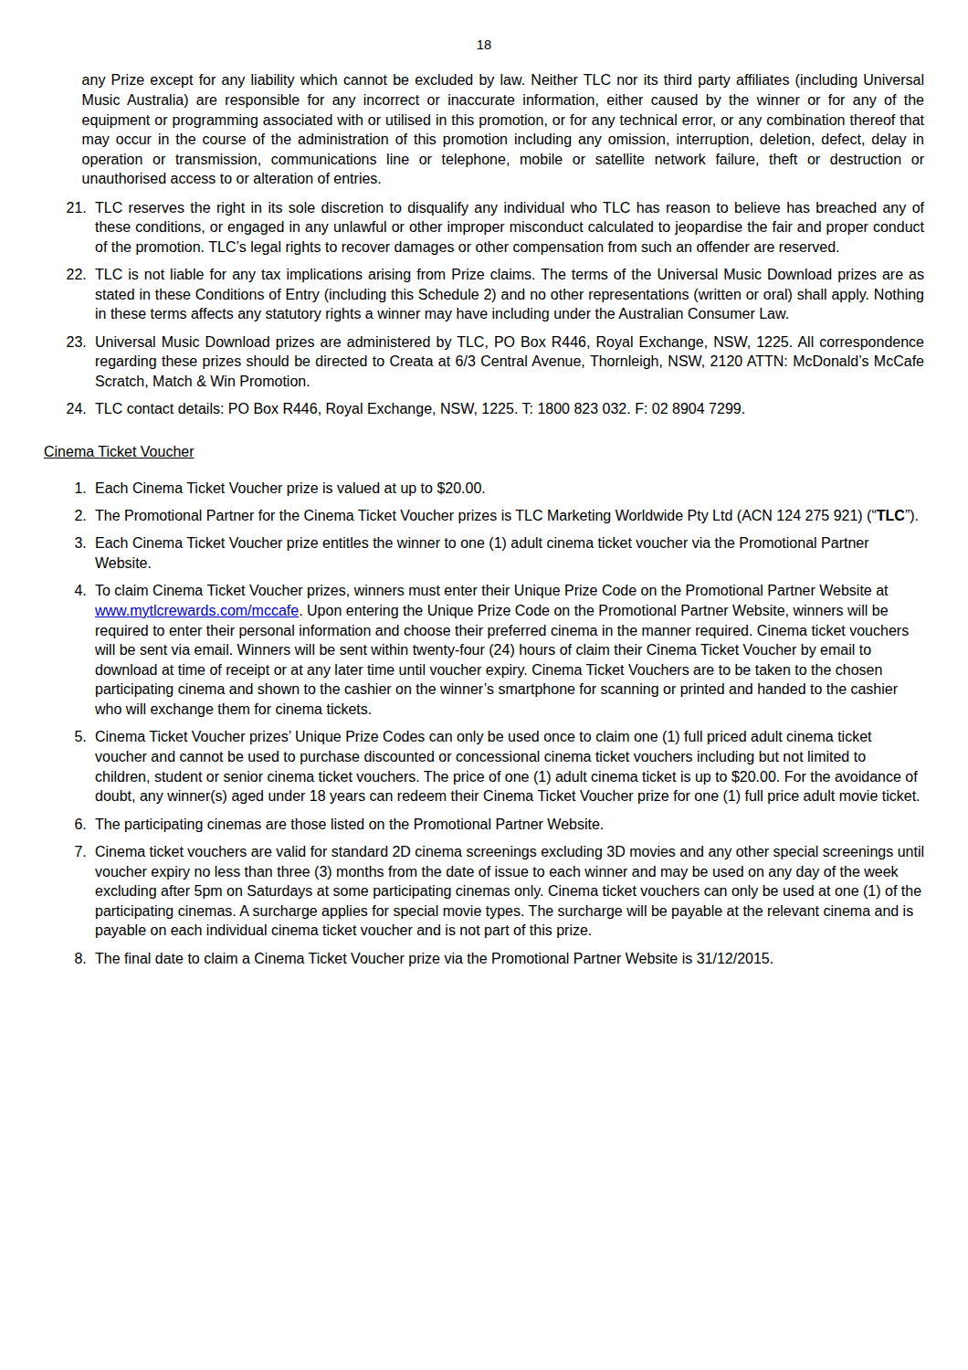18
any Prize except for any liability which cannot be excluded by law. Neither TLC nor its third party affiliates (including Universal Music Australia) are responsible for any incorrect or inaccurate information, either caused by the winner or for any of the equipment or programming associated with or utilised in this promotion, or for any technical error, or any combination thereof that may occur in the course of the administration of this promotion including any omission, interruption, deletion, defect, delay in operation or transmission, communications line or telephone, mobile or satellite network failure, theft or destruction or unauthorised access to or alteration of entries.
TLC reserves the right in its sole discretion to disqualify any individual who TLC has reason to believe has breached any of these conditions, or engaged in any unlawful or other improper misconduct calculated to jeopardise the fair and proper conduct of the promotion. TLC’s legal rights to recover damages or other compensation from such an offender are reserved.
TLC is not liable for any tax implications arising from Prize claims. The terms of the Universal Music Download prizes are as stated in these Conditions of Entry (including this Schedule 2) and no other representations (written or oral) shall apply. Nothing in these terms affects any statutory rights a winner may have including under the Australian Consumer Law.
Universal Music Download prizes are administered by TLC, PO Box R446, Royal Exchange, NSW, 1225. All correspondence regarding these prizes should be directed to Creata at 6/3 Central Avenue, Thornleigh, NSW, 2120 ATTN: McDonald’s McCafe Scratch, Match & Win Promotion.
TLC contact details: PO Box R446, Royal Exchange, NSW, 1225. T: 1800 823 032. F: 02 8904 7299.
Cinema Ticket Voucher
Each Cinema Ticket Voucher prize is valued at up to $20.00.
The Promotional Partner for the Cinema Ticket Voucher prizes is TLC Marketing Worldwide Pty Ltd (ACN 124 275 921) (“TLC”).
Each Cinema Ticket Voucher prize entitles the winner to one (1) adult cinema ticket voucher via the Promotional Partner Website.
To claim Cinema Ticket Voucher prizes, winners must enter their Unique Prize Code on the Promotional Partner Website at www.mytlcrewards.com/mccafe. Upon entering the Unique Prize Code on the Promotional Partner Website, winners will be required to enter their personal information and choose their preferred cinema in the manner required. Cinema ticket vouchers will be sent via email. Winners will be sent within twenty-four (24) hours of claim their Cinema Ticket Voucher by email to download at time of receipt or at any later time until voucher expiry. Cinema Ticket Vouchers are to be taken to the chosen participating cinema and shown to the cashier on the winner’s smartphone for scanning or printed and handed to the cashier who will exchange them for cinema tickets.
Cinema Ticket Voucher prizes’ Unique Prize Codes can only be used once to claim one (1) full priced adult cinema ticket voucher and cannot be used to purchase discounted or concessional cinema ticket vouchers including but not limited to children, student or senior cinema ticket vouchers. The price of one (1) adult cinema ticket is up to $20.00. For the avoidance of doubt, any winner(s) aged under 18 years can redeem their Cinema Ticket Voucher prize for one (1) full price adult movie ticket.
The participating cinemas are those listed on the Promotional Partner Website.
Cinema ticket vouchers are valid for standard 2D cinema screenings excluding 3D movies and any other special screenings until voucher expiry no less than three (3) months from the date of issue to each winner and may be used on any day of the week excluding after 5pm on Saturdays at some participating cinemas only. Cinema ticket vouchers can only be used at one (1) of the participating cinemas. A surcharge applies for special movie types. The surcharge will be payable at the relevant cinema and is payable on each individual cinema ticket voucher and is not part of this prize.
The final date to claim a Cinema Ticket Voucher prize via the Promotional Partner Website is 31/12/2015.